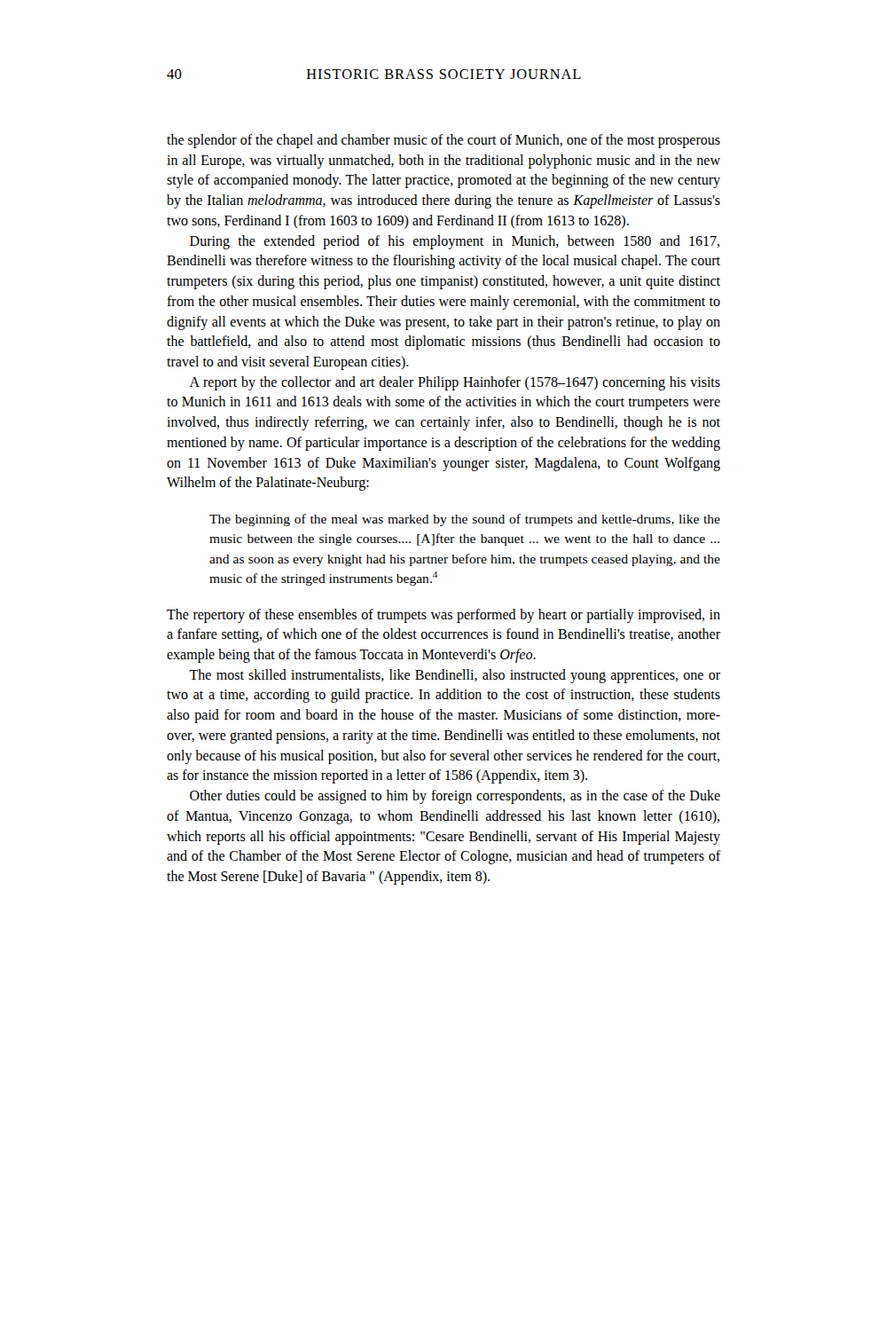40 Historic Brass Society Journal
the splendor of the chapel and chamber music of the court of Munich, one of the most prosperous in all Europe, was virtually unmatched, both in the traditional polyphonic music and in the new style of accompanied monody. The latter practice, promoted at the beginning of the new century by the Italian melodramma, was introduced there during the tenure as Kapellmeister of Lassus's two sons, Ferdinand I (from 1603 to 1609) and Ferdinand II (from 1613 to 1628).
During the extended period of his employment in Munich, between 1580 and 1617, Bendinelli was therefore witness to the flourishing activity of the local musical chapel. The court trumpeters (six during this period, plus one timpanist) constituted, however, a unit quite distinct from the other musical ensembles. Their duties were mainly ceremonial, with the commitment to dignify all events at which the Duke was present, to take part in their patron's retinue, to play on the battlefield, and also to attend most diplomatic missions (thus Bendinelli had occasion to travel to and visit several European cities).
A report by the collector and art dealer Philipp Hainhofer (1578–1647) concerning his visits to Munich in 1611 and 1613 deals with some of the activities in which the court trumpeters were involved, thus indirectly referring, we can certainly infer, also to Bendinelli, though he is not mentioned by name. Of particular importance is a description of the celebrations for the wedding on 11 November 1613 of Duke Maximilian's younger sister, Magdalena, to Count Wolfgang Wilhelm of the Palatinate-Neuburg:
The beginning of the meal was marked by the sound of trumpets and kettle-drums, like the music between the single courses.... [A]fter the banquet ... we went to the hall to dance ... and as soon as every knight had his partner before him, the trumpets ceased playing, and the music of the stringed instruments began.4
The repertory of these ensembles of trumpets was performed by heart or partially improvised, in a fanfare setting, of which one of the oldest occurrences is found in Bendinelli's treatise, another example being that of the famous Toccata in Monteverdi's Orfeo.
The most skilled instrumentalists, like Bendinelli, also instructed young apprentices, one or two at a time, according to guild practice. In addition to the cost of instruction, these students also paid for room and board in the house of the master. Musicians of some distinction, moreover, were granted pensions, a rarity at the time. Bendinelli was entitled to these emoluments, not only because of his musical position, but also for several other services he rendered for the court, as for instance the mission reported in a letter of 1586 (Appendix, item 3).
Other duties could be assigned to him by foreign correspondents, as in the case of the Duke of Mantua, Vincenzo Gonzaga, to whom Bendinelli addressed his last known letter (1610), which reports all his official appointments: "Cesare Bendinelli, servant of His Imperial Majesty and of the Chamber of the Most Serene Elector of Cologne, musician and head of trumpeters of the Most Serene [Duke] of Bavaria " (Appendix, item 8).